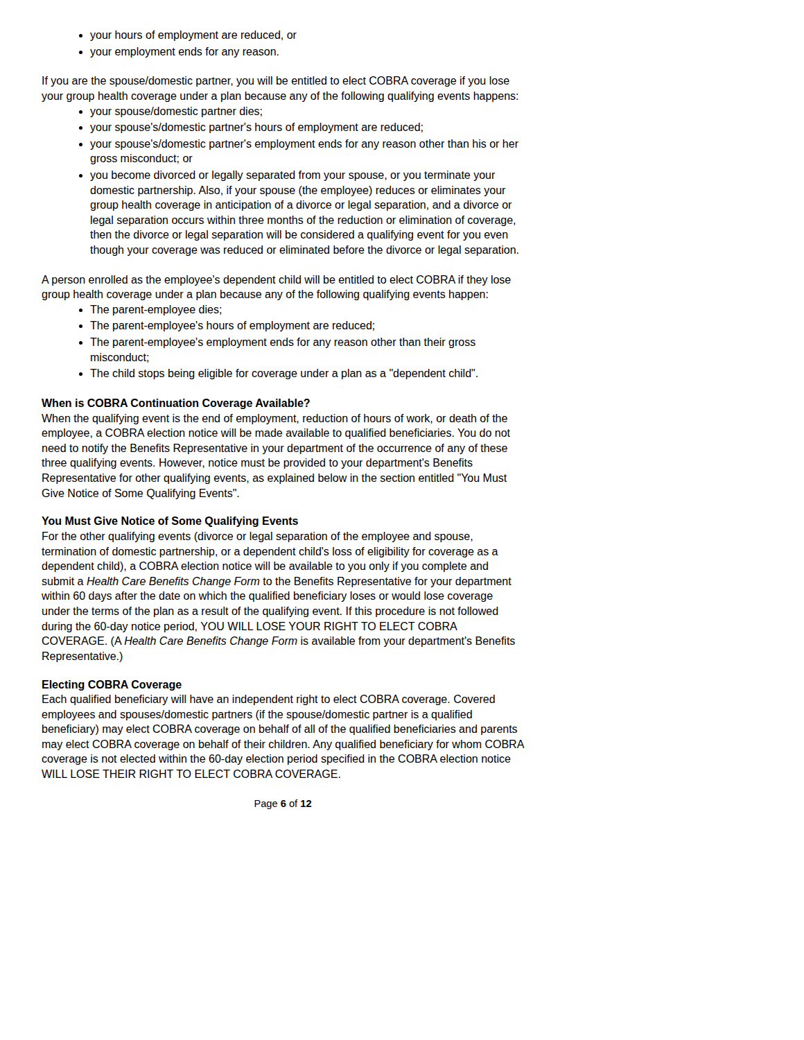your hours of employment are reduced, or
your employment ends for any reason.
If you are the spouse/domestic partner, you will be entitled to elect COBRA coverage if you lose your group health coverage under a plan because any of the following qualifying events happens:
your spouse/domestic partner dies;
your spouse's/domestic partner's hours of employment are reduced;
your spouse's/domestic partner's employment ends for any reason other than his or her gross misconduct; or
you become divorced or legally separated from your spouse, or you terminate your domestic partnership. Also, if your spouse (the employee) reduces or eliminates your group health coverage in anticipation of a divorce or legal separation, and a divorce or legal separation occurs within three months of the reduction or elimination of coverage, then the divorce or legal separation will be considered a qualifying event for you even though your coverage was reduced or eliminated before the divorce or legal separation.
A person enrolled as the employee's dependent child will be entitled to elect COBRA if they lose group health coverage under a plan because any of the following qualifying events happen:
The parent-employee dies;
The parent-employee's hours of employment are reduced;
The parent-employee's employment ends for any reason other than their gross misconduct;
The child stops being eligible for coverage under a plan as a "dependent child".
When is COBRA Continuation Coverage Available?
When the qualifying event is the end of employment, reduction of hours of work, or death of the employee, a COBRA election notice will be made available to qualified beneficiaries. You do not need to notify the Benefits Representative in your department of the occurrence of any of these three qualifying events. However, notice must be provided to your department's Benefits Representative for other qualifying events, as explained below in the section entitled "You Must Give Notice of Some Qualifying Events".
You Must Give Notice of Some Qualifying Events
For the other qualifying events (divorce or legal separation of the employee and spouse, termination of domestic partnership, or a dependent child's loss of eligibility for coverage as a dependent child), a COBRA election notice will be available to you only if you complete and submit a Health Care Benefits Change Form to the Benefits Representative for your department within 60 days after the date on which the qualified beneficiary loses or would lose coverage under the terms of the plan as a result of the qualifying event. If this procedure is not followed during the 60-day notice period, YOU WILL LOSE YOUR RIGHT TO ELECT COBRA COVERAGE. (A Health Care Benefits Change Form is available from your department's Benefits Representative.)
Electing COBRA Coverage
Each qualified beneficiary will have an independent right to elect COBRA coverage. Covered employees and spouses/domestic partners (if the spouse/domestic partner is a qualified beneficiary) may elect COBRA coverage on behalf of all of the qualified beneficiaries and parents may elect COBRA coverage on behalf of their children. Any qualified beneficiary for whom COBRA coverage is not elected within the 60-day election period specified in the COBRA election notice WILL LOSE THEIR RIGHT TO ELECT COBRA COVERAGE.
Page 6 of 12